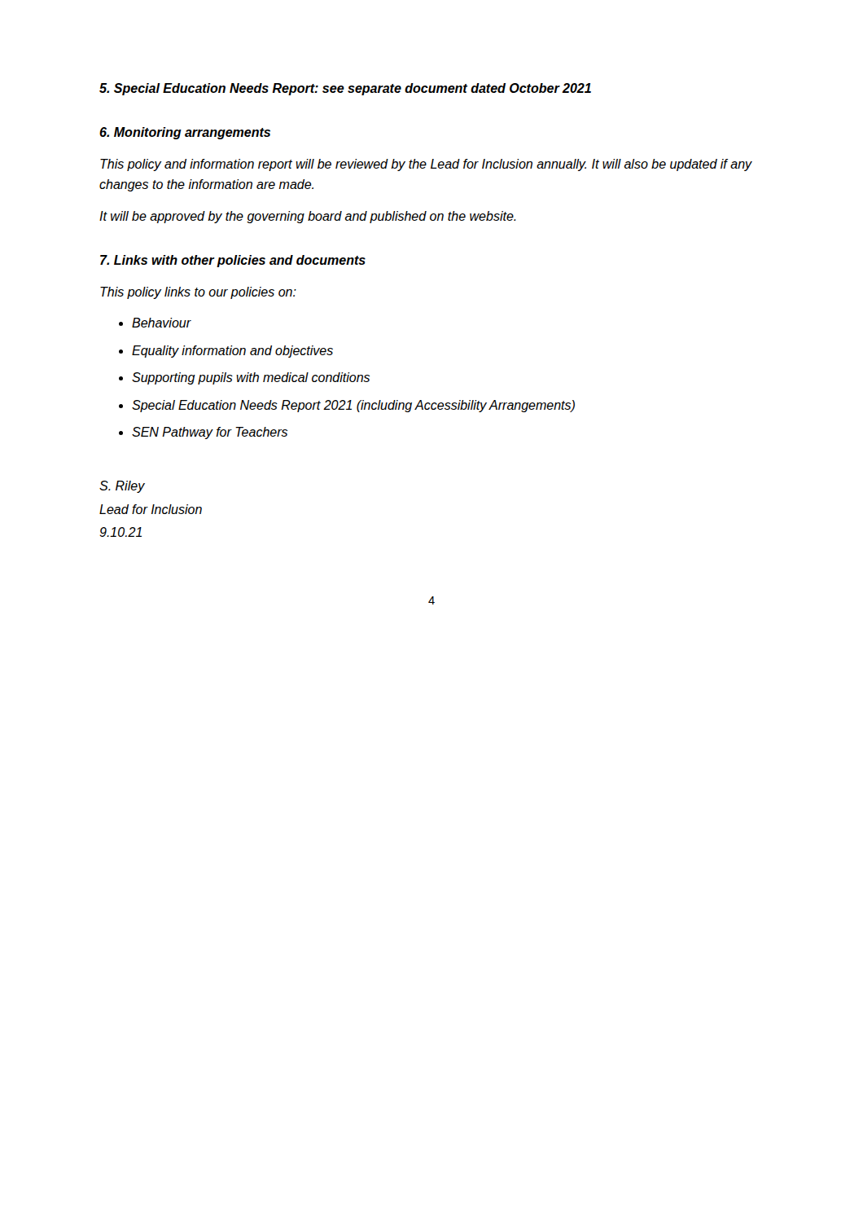5. Special Education Needs Report: see separate document dated October 2021
6. Monitoring arrangements
This policy and information report will be reviewed by the Lead for Inclusion annually. It will also be updated if any changes to the information are made.
It will be approved by the governing board and published on the website.
7. Links with other policies and documents
This policy links to our policies on:
Behaviour
Equality information and objectives
Supporting pupils with medical conditions
Special Education Needs Report 2021 (including Accessibility Arrangements)
SEN Pathway for Teachers
S. Riley
Lead for Inclusion
9.10.21
4